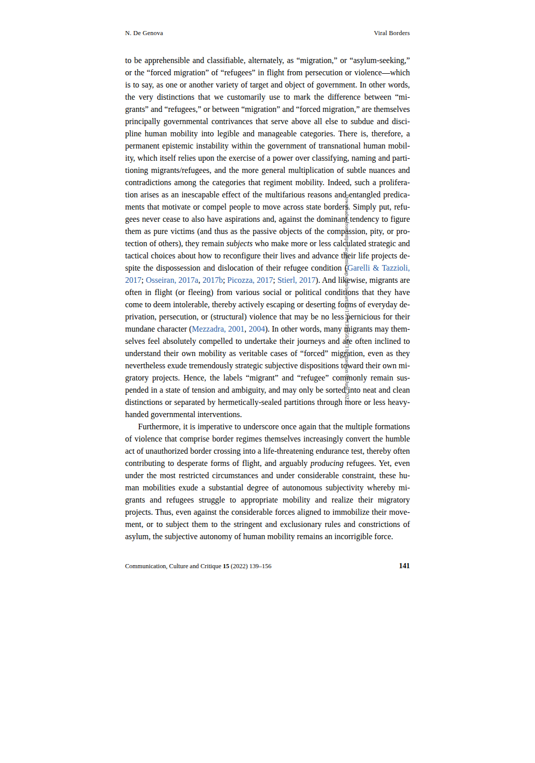N. De Genova Viral Borders
to be apprehensible and classifiable, alternately, as “migration,” or “asylum-seeking,” or the “forced migration” of “refugees” in flight from persecution or violence—which is to say, as one or another variety of target and object of government. In other words, the very distinctions that we customarily use to mark the difference between “migrants” and “refugees,” or between “migration” and “forced migration,” are themselves principally governmental contrivances that serve above all else to subdue and discipline human mobility into legible and manageable categories. There is, therefore, a permanent epistemic instability within the government of transnational human mobility, which itself relies upon the exercise of a power over classifying, naming and partitioning migrants/refugees, and the more general multiplication of subtle nuances and contradictions among the categories that regiment mobility. Indeed, such a proliferation arises as an inescapable effect of the multifarious reasons and entangled predicaments that motivate or compel people to move across state borders. Simply put, refugees never cease to also have aspirations and, against the dominant tendency to figure them as pure victims (and thus as the passive objects of the compassion, pity, or protection of others), they remain subjects who make more or less calculated strategic and tactical choices about how to reconfigure their lives and advance their life projects despite the dispossession and dislocation of their refugee condition (Garelli & Tazzioli, 2017; Osseiran, 2017a, 2017b; Picozza, 2017; Stierl, 2017). And likewise, migrants are often in flight (or fleeing) from various social or political conditions that they have come to deem intolerable, thereby actively escaping or deserting forms of everyday deprivation, persecution, or (structural) violence that may be no less pernicious for their mundane character (Mezzadra, 2001, 2004). In other words, many migrants may themselves feel absolutely compelled to undertake their journeys and are often inclined to understand their own mobility as veritable cases of “forced” migration, even as they nevertheless exude tremendously strategic subjective dispositions toward their own migratory projects. Hence, the labels “migrant” and “refugee” commonly remain suspended in a state of tension and ambiguity, and may only be sorted into neat and clean distinctions or separated by hermetically-sealed partitions through more or less heavy-handed governmental interventions.
Furthermore, it is imperative to underscore once again that the multiple formations of violence that comprise border regimes themselves increasingly convert the humble act of unauthorized border crossing into a life-threatening endurance test, thereby often contributing to desperate forms of flight, and arguably producing refugees. Yet, even under the most restricted circumstances and under considerable constraint, these human mobilities exude a substantial degree of autonomous subjectivity whereby migrants and refugees struggle to appropriate mobility and realize their migratory projects. Thus, even against the considerable forces aligned to immobilize their movement, or to subject them to the stringent and exclusionary rules and constrictions of asylum, the subjective autonomy of human mobility remains an incorrigible force.
Communication, Culture and Critique 15 (2022) 139–156 141
Downloaded from https://academic.oup.com/ccc/article/15/2/139/6562973 by guest on 02 June 2022